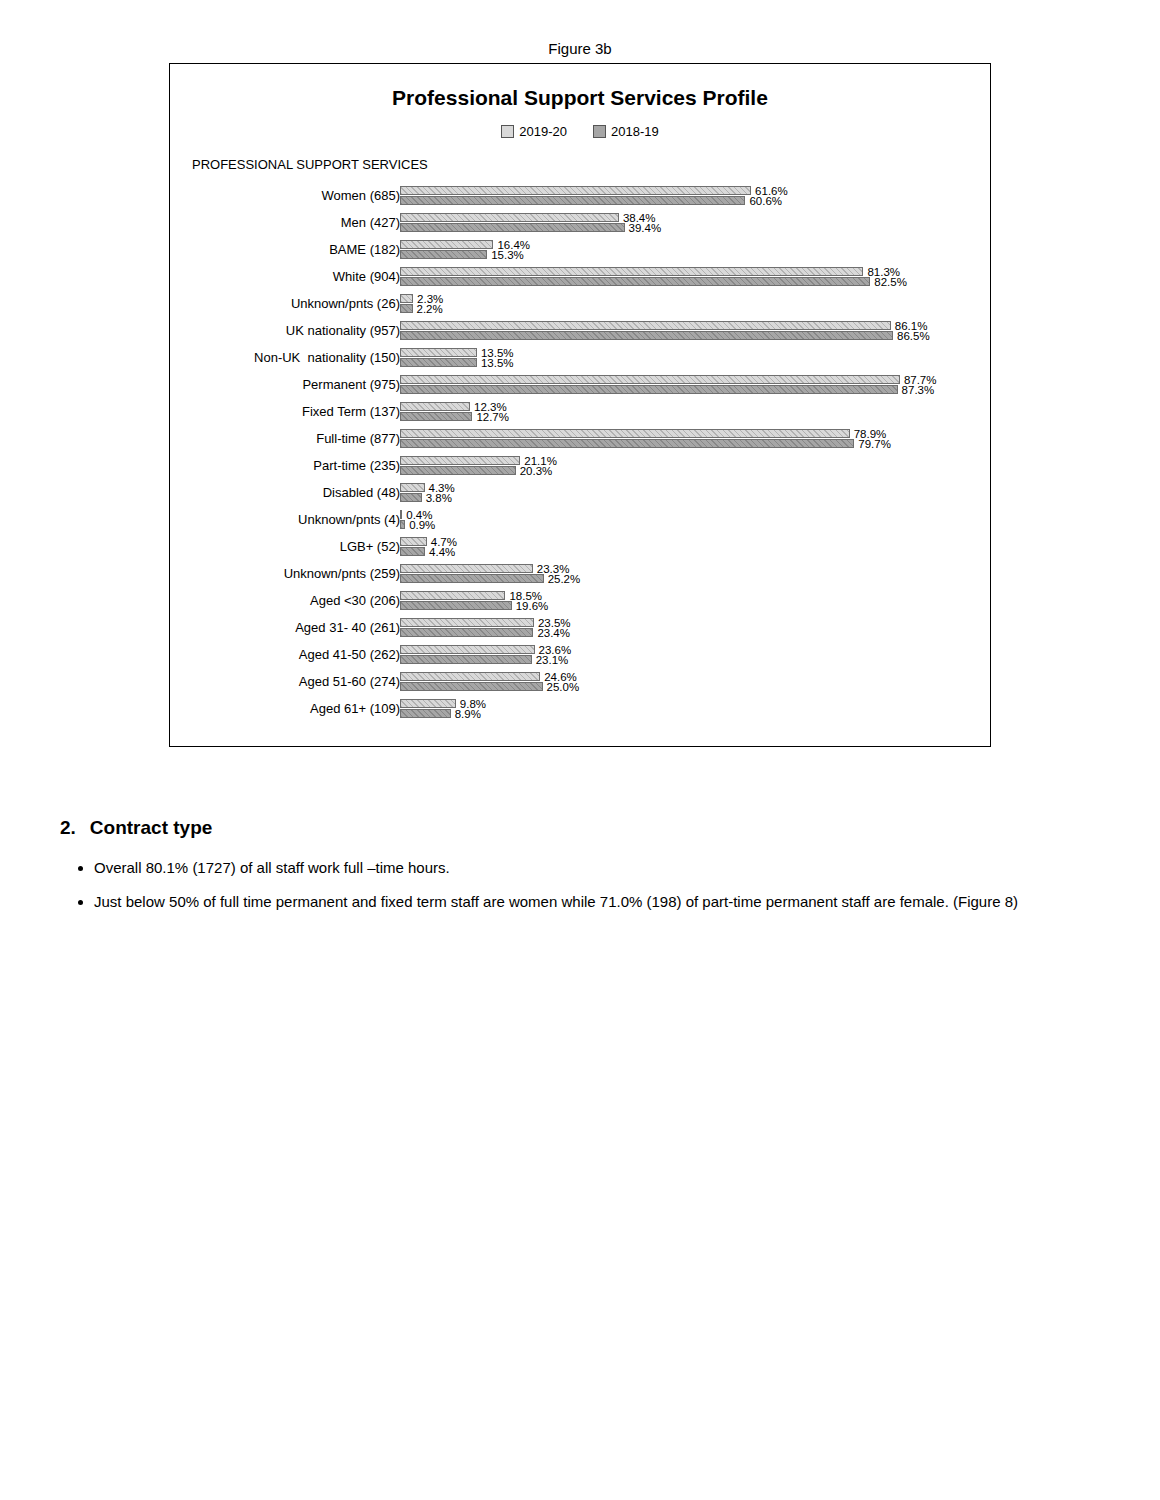Figure 3b
Professional Support Services Profile
2019-20 2018-19
PROFESSIONAL SUPPORT SERVICES
| Women (685) | 61.6% 60.6% |
| Men (427) | 38.4% 39.4% |
| BAME (182) | 16.4% 15.3% |
| White (904) | 81.3% 82.5% |
| Unknown/pnts (26) | 2.3% 2.2% |
| UK nationality (957) | 86.1% 86.5% |
| Non-UK nationality (150) | 13.5% 13.5% |
| Permanent (975) | 87.7% 87.3% |
| Fixed Term (137) | 12.3% 12.7% |
| Full-time (877) | 78.9% 79.7% |
| Part-time (235) | 21.1% 20.3% |
| Disabled (48) | 4.3% 3.8% |
| Unknown/pnts (4) | 0.4% 0.9% |
| LGB+ (52) | 4.7% 4.4% |
| Unknown/pnts (259) | 23.3% 25.2% |
| Aged <30 (206) | 18.5% 19.6% |
| Aged 31- 40 (261) | 23.5% 23.4% |
| Aged 41-50 (262) | 23.6% 23.1% |
| Aged 51-60 (274) | 24.6% 25.0% |
| Aged 61+ (109) | 9.8% 8.9% |
2. Contract type
Overall 80.1% (1727) of all staff work full –time hours.
Just below 50% of full time permanent and fixed term staff are women while 71.0% (198) of part-time permanent staff are female. (Figure 8)